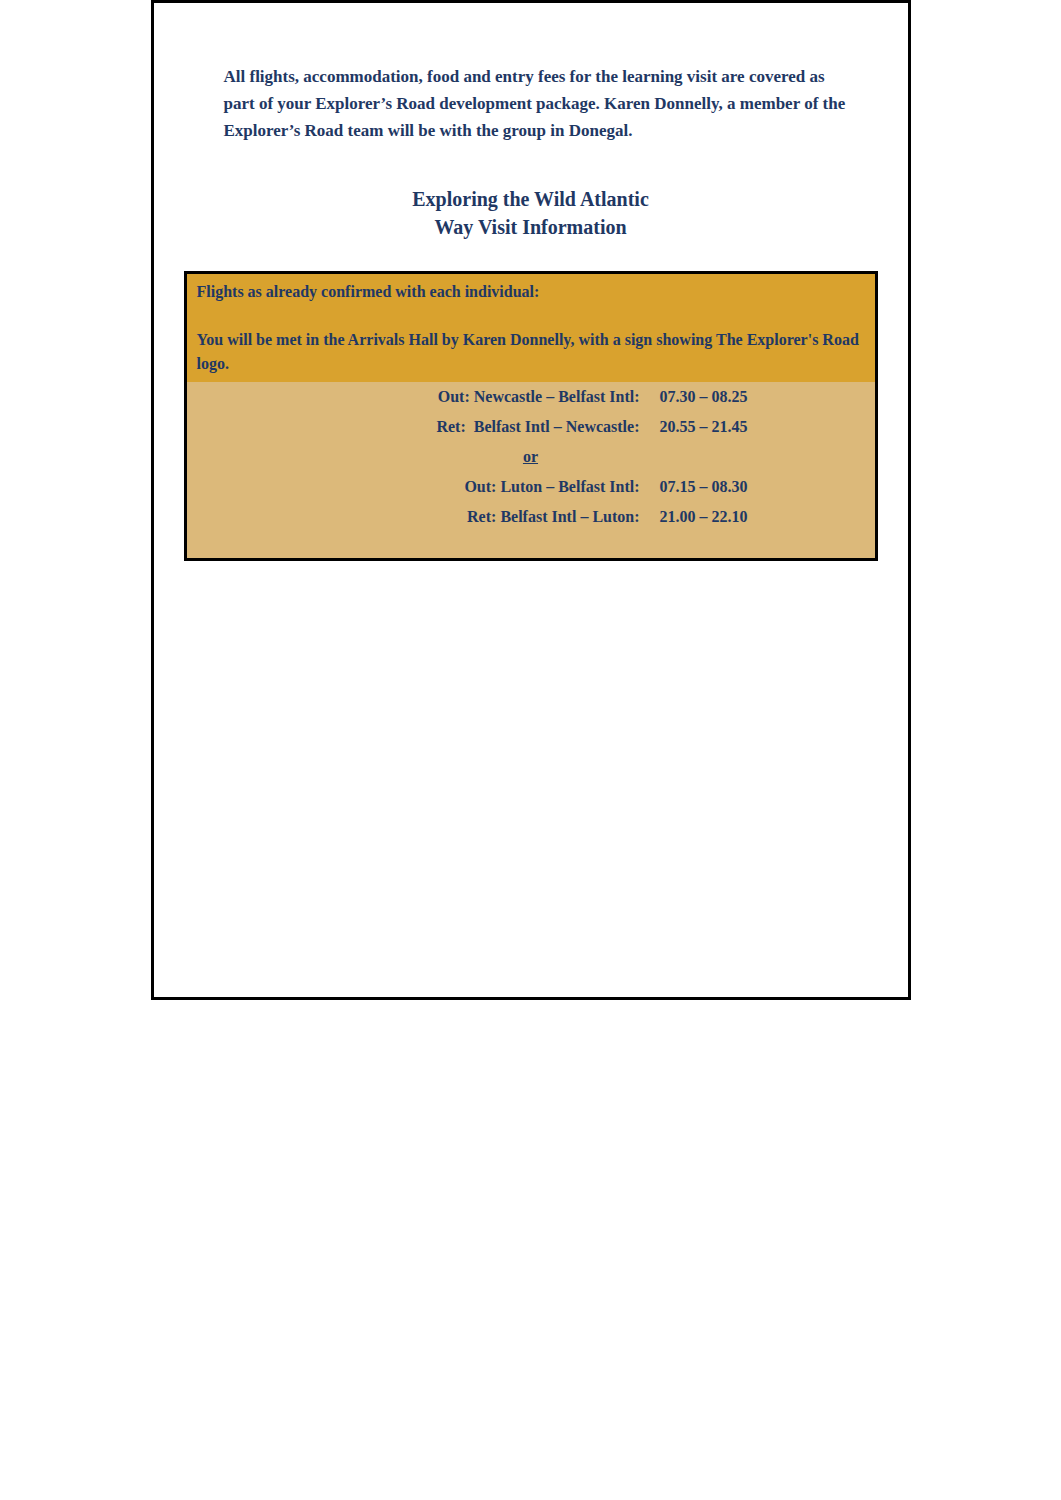All flights, accommodation, food and entry fees for the learning visit are covered as part of your Explorer’s Road development package. Karen Donnelly, a member of the Explorer’s Road team will be with the group in Donegal.
Exploring the Wild Atlantic
Way Visit Information
| Flights as already confirmed with each individual: You will be met in the Arrivals Hall by Karen Donnelly, with a sign showing The Explorer's Road logo. |
| Out: Newcastle – Belfast Intl: | 07.30 – 08.25 |
| Ret: Belfast Intl – Newcastle: | 20.55 – 21.45 |
| or |
| Out: Luton – Belfast Intl: | 07.15 – 08.30 |
| Ret: Belfast Intl – Luton: | 21.00 – 22.10 |